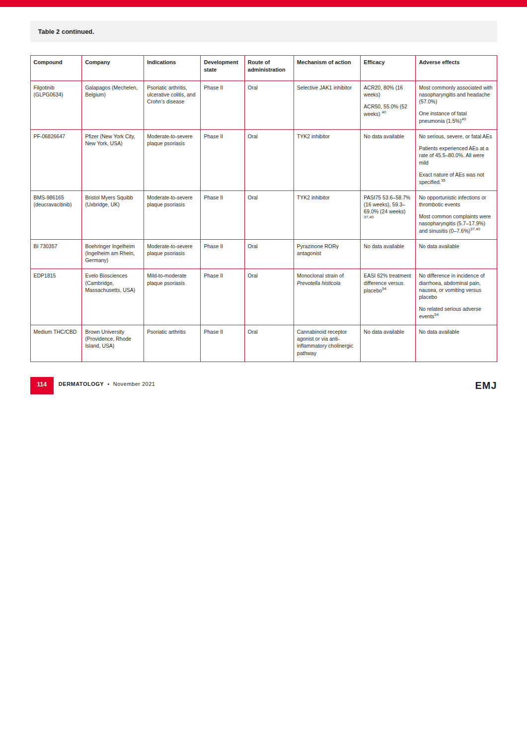Table 2 continued.
| Compound | Company | Indications | Development state | Route of administration | Mechanism of action | Efficacy | Adverse effects |
| --- | --- | --- | --- | --- | --- | --- | --- |
| Filgotinib (GLPG0634) | Galapagos (Mechelen, Belgium) | Psoriatic arthritis, ulcerative colitis, and Crohn's disease | Phase II | Oral | Selective JAK1 inhibitor | ACR20, 80% (16 weeks) ACR50, 55.0% (52 weeks) 40 | Most commonly associated with nasopharyngitis and headache (57.0%) One instance of fatal pneumonia (1.5%) 40 |
| PF-06826647 | Pfizer (New York City, New York, USA) | Moderate-to-severe plaque psoriasis | Phase II | Oral | TYK2 inhibitor | No data available | No serious, severe, or fatal AEs Patients experienced AEs at a rate of 45.5–80.0%. All were mild Exact nature of AEs was not specified. 35 |
| BMS-986165 (deucravacitinib) | Bristol Myers Squibb (Uxbridge, UK) | Moderate-to-severe plaque psoriasis | Phase II | Oral | TYK2 inhibitor | PASI75 53.6–58.7% (16 weeks), 59.3–69.0% (24 weeks) 37,40 | No opportunistic infections or thrombotic events Most common complaints were nasopharyngitis (5.7–17.9%) and sinusitis (0–7.6%) 37,40 |
| BI 730357 | Boehringer Ingelheim (Ingelheim am Rhein, Germany) | Moderate-to-severe plaque psoriasis | Phase II | Oral | Pyrazinone RORγ antagonist | No data available | No data available |
| EDP1815 | Evelo Biosciences (Cambridge, Massachusetts, USA) | Mild-to-moderate plaque psoriasis | Phase II | Oral | Monoclonal strain of Prevotella histicola | EASI 62% treatment difference versus placebo 54 | No difference in incidence of diarrhoea, abdominal pain, nausea, or vomiting versus placebo No related serious adverse events 54 |
| Medium THC/CBD | Brown University (Providence, Rhode Island, USA) | Psoriatic arthritis | Phase II | Oral | Cannabinoid receptor agonist or via anti-inflammatory cholinergic pathway | No data available | No data available |
114
DERMATOLOGY • November 2021
EMJ